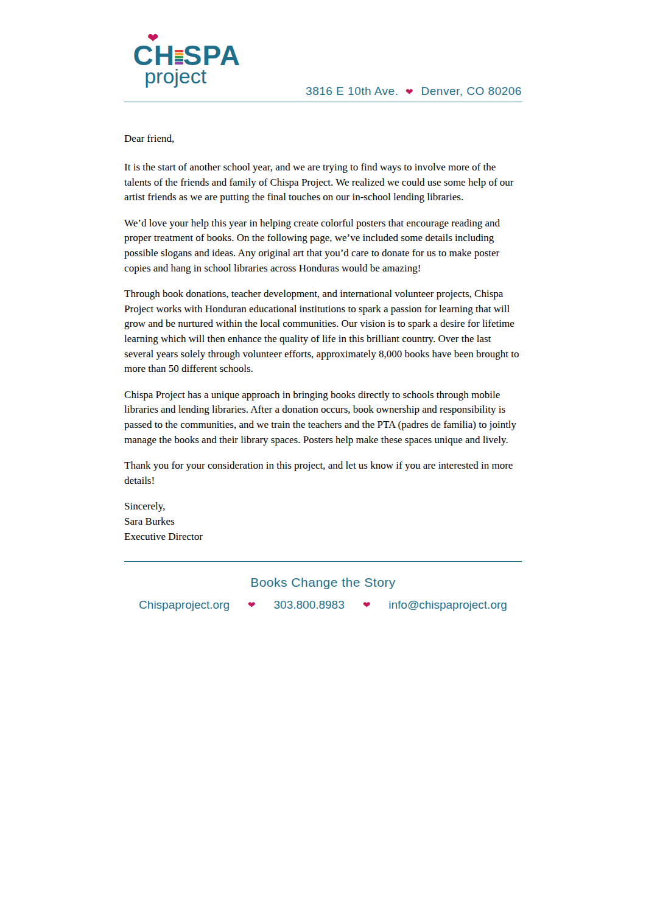❤ CH SPA project
3816 E 10th Ave. ❤ Denver, CO 80206
Dear friend,
It is the start of another school year, and we are trying to find ways to involve more of the talents of the friends and family of Chispa Project. We realized we could use some help of our artist friends as we are putting the final touches on our in-school lending libraries.
We’d love your help this year in helping create colorful posters that encourage reading and proper treatment of books. On the following page, we’ve included some details including possible slogans and ideas. Any original art that you’d care to donate for us to make poster copies and hang in school libraries across Honduras would be amazing!
Through book donations, teacher development, and international volunteer projects, Chispa Project works with Honduran educational institutions to spark a passion for learning that will grow and be nurtured within the local communities. Our vision is to spark a desire for lifetime learning which will then enhance the quality of life in this brilliant country. Over the last several years solely through volunteer efforts, approximately 8,000 books have been brought to more than 50 different schools.
Chispa Project has a unique approach in bringing books directly to schools through mobile libraries and lending libraries. After a donation occurs, book ownership and responsibility is passed to the communities, and we train the teachers and the PTA (padres de familia) to jointly manage the books and their library spaces. Posters help make these spaces unique and lively.
Thank you for your consideration in this project, and let us know if you are interested in more details!
Sincerely, Sara Burkes Executive Director
Books Change the Story
Chispaproject.org ❤ 303.800.8983 ❤ info@chispaproject.org